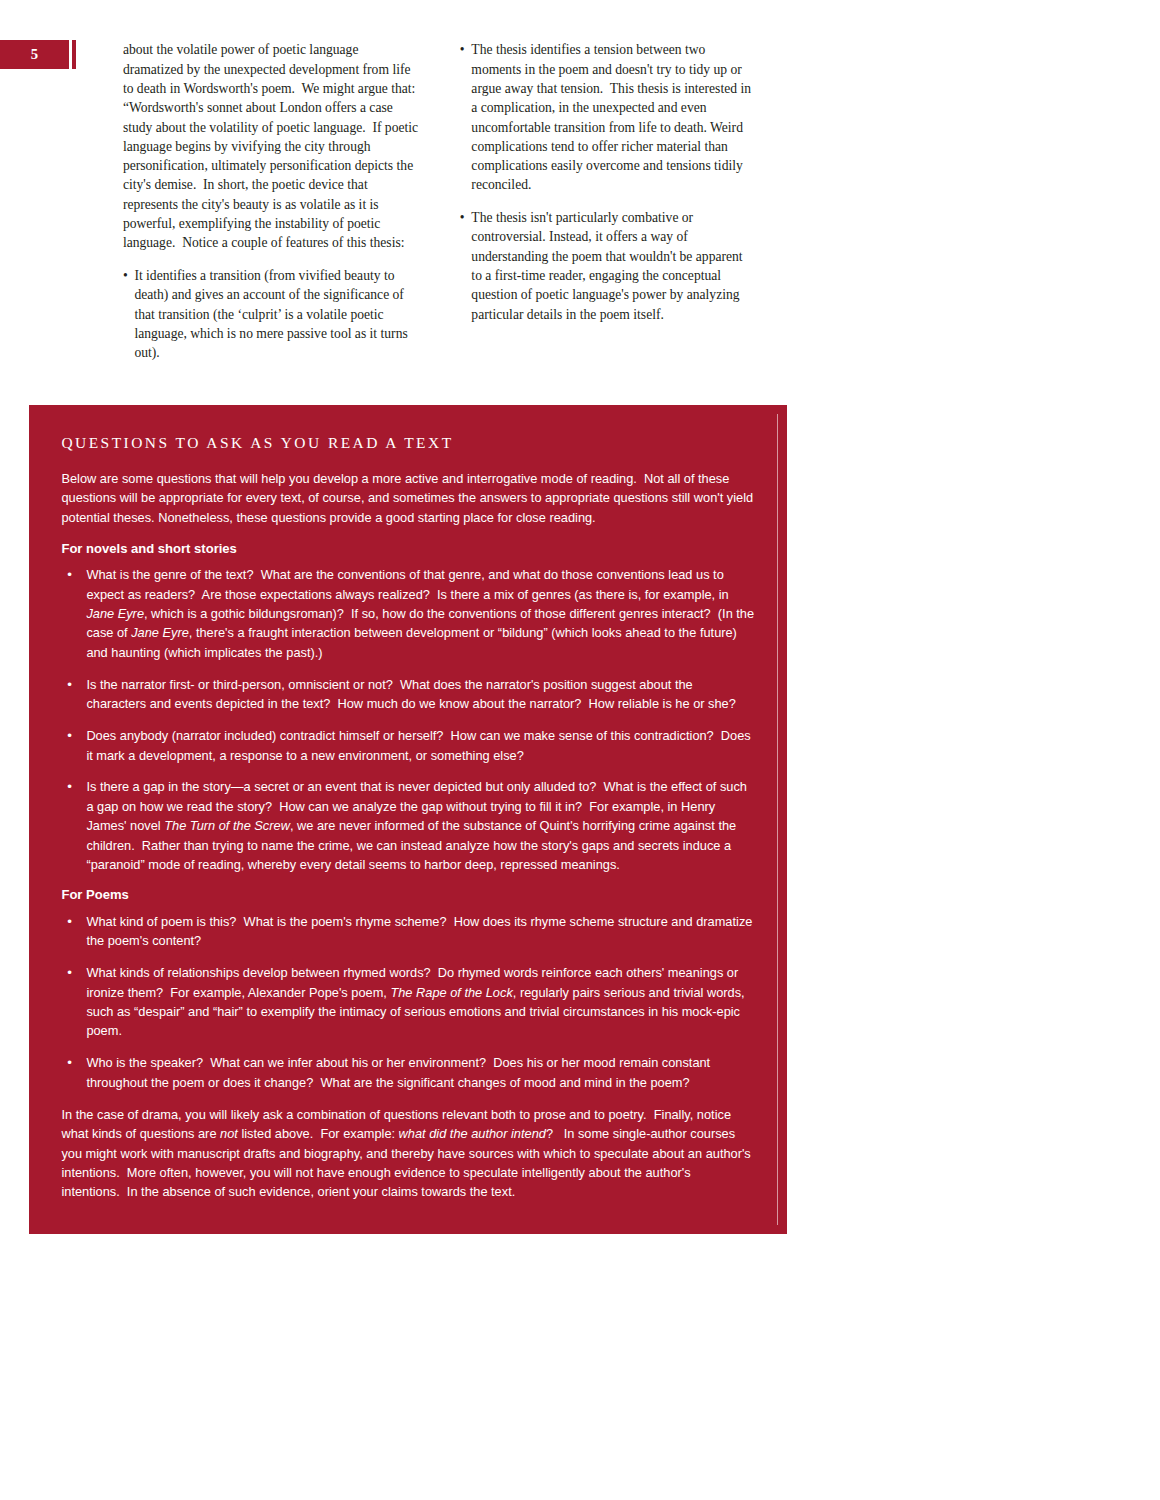5
about the volatile power of poetic language dramatized by the unexpected development from life to death in Wordsworth's poem. We might argue that: “Wordsworth's sonnet about London offers a case study about the volatility of poetic language. If poetic language begins by vivifying the city through personification, ultimately personification depicts the city's demise. In short, the poetic device that represents the city's beauty is as volatile as it is powerful, exemplifying the instability of poetic language. Notice a couple of features of this thesis:
It identifies a transition (from vivified beauty to death) and gives an account of the significance of that transition (the ‘culprit’ is a volatile poetic language, which is no mere passive tool as it turns out).
The thesis identifies a tension between two moments in the poem and doesn't try to tidy up or argue away that tension. This thesis is interested in a complication, in the unexpected and even uncomfortable transition from life to death. Weird complications tend to offer richer material than complications easily overcome and tensions tidily reconciled.
The thesis isn't particularly combative or controversial. Instead, it offers a way of understanding the poem that wouldn't be apparent to a first-time reader, engaging the conceptual question of poetic language's power by analyzing particular details in the poem itself.
Questions to Ask as You Read a Text
Below are some questions that will help you develop a more active and interrogative mode of reading. Not all of these questions will be appropriate for every text, of course, and sometimes the answers to appropriate questions still won't yield potential theses. Nonetheless, these questions provide a good starting place for close reading.
For novels and short stories
What is the genre of the text? What are the conventions of that genre, and what do those conventions lead us to expect as readers? Are those expectations always realized? Is there a mix of genres (as there is, for example, in Jane Eyre, which is a gothic bildungsroman)? If so, how do the conventions of those different genres interact? (In the case of Jane Eyre, there's a fraught interaction between development or “bildung” (which looks ahead to the future) and haunting (which implicates the past).)
Is the narrator first- or third-person, omniscient or not? What does the narrator's position suggest about the characters and events depicted in the text? How much do we know about the narrator? How reliable is he or she?
Does anybody (narrator included) contradict himself or herself? How can we make sense of this contradiction? Does it mark a development, a response to a new environment, or something else?
Is there a gap in the story—a secret or an event that is never depicted but only alluded to? What is the effect of such a gap on how we read the story? How can we analyze the gap without trying to fill it in? For example, in Henry James' novel The Turn of the Screw, we are never informed of the substance of Quint's horrifying crime against the children. Rather than trying to name the crime, we can instead analyze how the story's gaps and secrets induce a “paranoid” mode of reading, whereby every detail seems to harbor deep, repressed meanings.
For Poems
What kind of poem is this? What is the poem's rhyme scheme? How does its rhyme scheme structure and dramatize the poem's content?
What kinds of relationships develop between rhymed words? Do rhymed words reinforce each others' meanings or ironize them? For example, Alexander Pope's poem, The Rape of the Lock, regularly pairs serious and trivial words, such as “despair” and “hair” to exemplify the intimacy of serious emotions and trivial circumstances in his mock-epic poem.
Who is the speaker? What can we infer about his or her environment? Does his or her mood remain constant throughout the poem or does it change? What are the significant changes of mood and mind in the poem?
In the case of drama, you will likely ask a combination of questions relevant both to prose and to poetry. Finally, notice what kinds of questions are not listed above. For example: what did the author intend? In some single-author courses you might work with manuscript drafts and biography, and thereby have sources with which to speculate about an author's intentions. More often, however, you will not have enough evidence to speculate intelligently about the author's intentions. In the absence of such evidence, orient your claims towards the text.